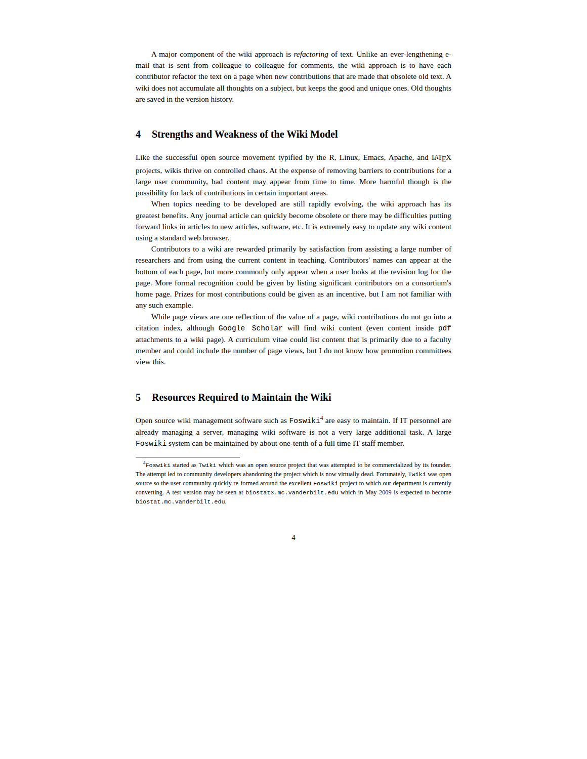A major component of the wiki approach is refactoring of text. Unlike an ever-lengthening e-mail that is sent from colleague to colleague for comments, the wiki approach is to have each contributor refactor the text on a page when new contributions that are made that obsolete old text. A wiki does not accumulate all thoughts on a subject, but keeps the good and unique ones. Old thoughts are saved in the version history.
4 Strengths and Weakness of the Wiki Model
Like the successful open source movement typified by the R, Linux, Emacs, Apache, and La Te X projects, wikis thrive on controlled chaos. At the expense of removing barriers to contributions for a large user community, bad content may appear from time to time. More harmful though is the possibility for lack of contributions in certain important areas.
When topics needing to be developed are still rapidly evolving, the wiki approach has its greatest benefits. Any journal article can quickly become obsolete or there may be difficulties putting forward links in articles to new articles, software, etc. It is extremely easy to update any wiki content using a standard web browser.
Contributors to a wiki are rewarded primarily by satisfaction from assisting a large number of researchers and from using the current content in teaching. Contributors' names can appear at the bottom of each page, but more commonly only appear when a user looks at the revision log for the page. More formal recognition could be given by listing significant contributors on a consortium's home page. Prizes for most contributions could be given as an incentive, but I am not familiar with any such example.
While page views are one reflection of the value of a page, wiki contributions do not go into a citation index, although Google Scholar will find wiki content (even content inside pdf attachments to a wiki page). A curriculum vitae could list content that is primarily due to a faculty member and could include the number of page views, but I do not know how promotion committees view this.
5 Resources Required to Maintain the Wiki
Open source wiki management software such as Foswiki4 are easy to maintain. If IT personnel are already managing a server, managing wiki software is not a very large additional task. A large Foswiki system can be maintained by about one-tenth of a full time IT staff member.
4Foswiki started as Twiki which was an open source project that was attempted to be commercialized by its founder. The attempt led to community developers abandoning the project which is now virtually dead. Fortunately, Twiki was open source so the user community quickly re-formed around the excellent Foswiki project to which our department is currently converting. A test version may be seen at biostat3.mc.vanderbilt.edu which in May 2009 is expected to become biostat.mc.vanderbilt.edu.
4